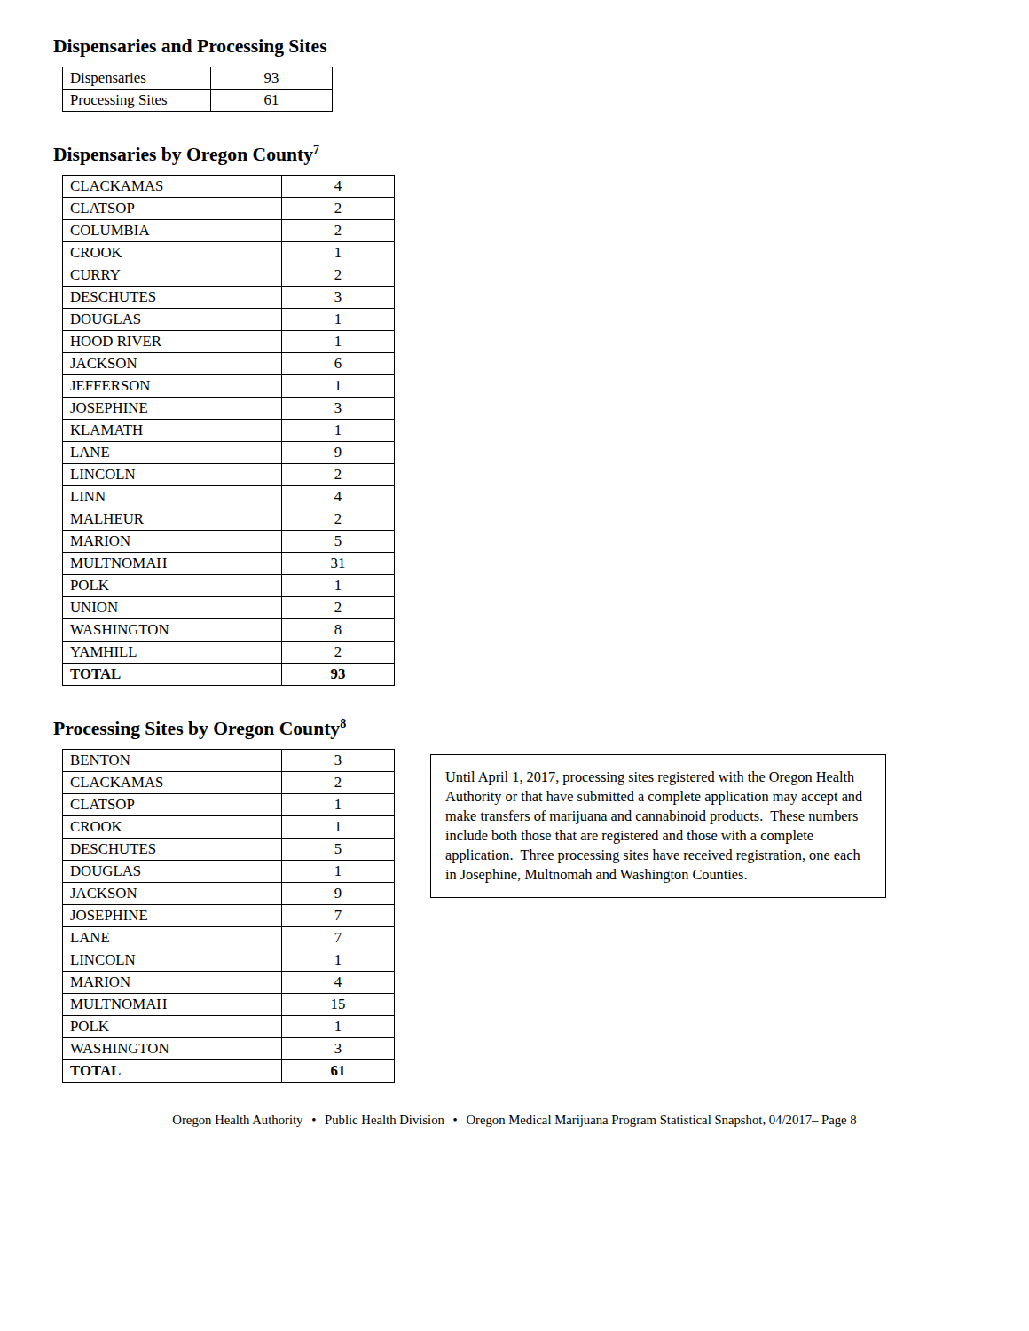Dispensaries and Processing Sites
| Dispensaries | 93 |
| Processing Sites | 61 |
Dispensaries by Oregon County7
| CLACKAMAS | 4 |
| CLATSOP | 2 |
| COLUMBIA | 2 |
| CROOK | 1 |
| CURRY | 2 |
| DESCHUTES | 3 |
| DOUGLAS | 1 |
| HOOD RIVER | 1 |
| JACKSON | 6 |
| JEFFERSON | 1 |
| JOSEPHINE | 3 |
| KLAMATH | 1 |
| LANE | 9 |
| LINCOLN | 2 |
| LINN | 4 |
| MALHEUR | 2 |
| MARION | 5 |
| MULTNOMAH | 31 |
| POLK | 1 |
| UNION | 2 |
| WASHINGTON | 8 |
| YAMHILL | 2 |
| TOTAL | 93 |
Processing Sites by Oregon County8
| BENTON | 3 |
| CLACKAMAS | 2 |
| CLATSOP | 1 |
| CROOK | 1 |
| DESCHUTES | 5 |
| DOUGLAS | 1 |
| JACKSON | 9 |
| JOSEPHINE | 7 |
| LANE | 7 |
| LINCOLN | 1 |
| MARION | 4 |
| MULTNOMAH | 15 |
| POLK | 1 |
| WASHINGTON | 3 |
| TOTAL | 61 |
Until April 1, 2017, processing sites registered with the Oregon Health Authority or that have submitted a complete application may accept and make transfers of marijuana and cannabinoid products. These numbers include both those that are registered and those with a complete application. Three processing sites have received registration, one each in Josephine, Multnomah and Washington Counties.
Oregon Health Authority • Public Health Division • Oregon Medical Marijuana Program Statistical Snapshot, 04/2017– Page 8